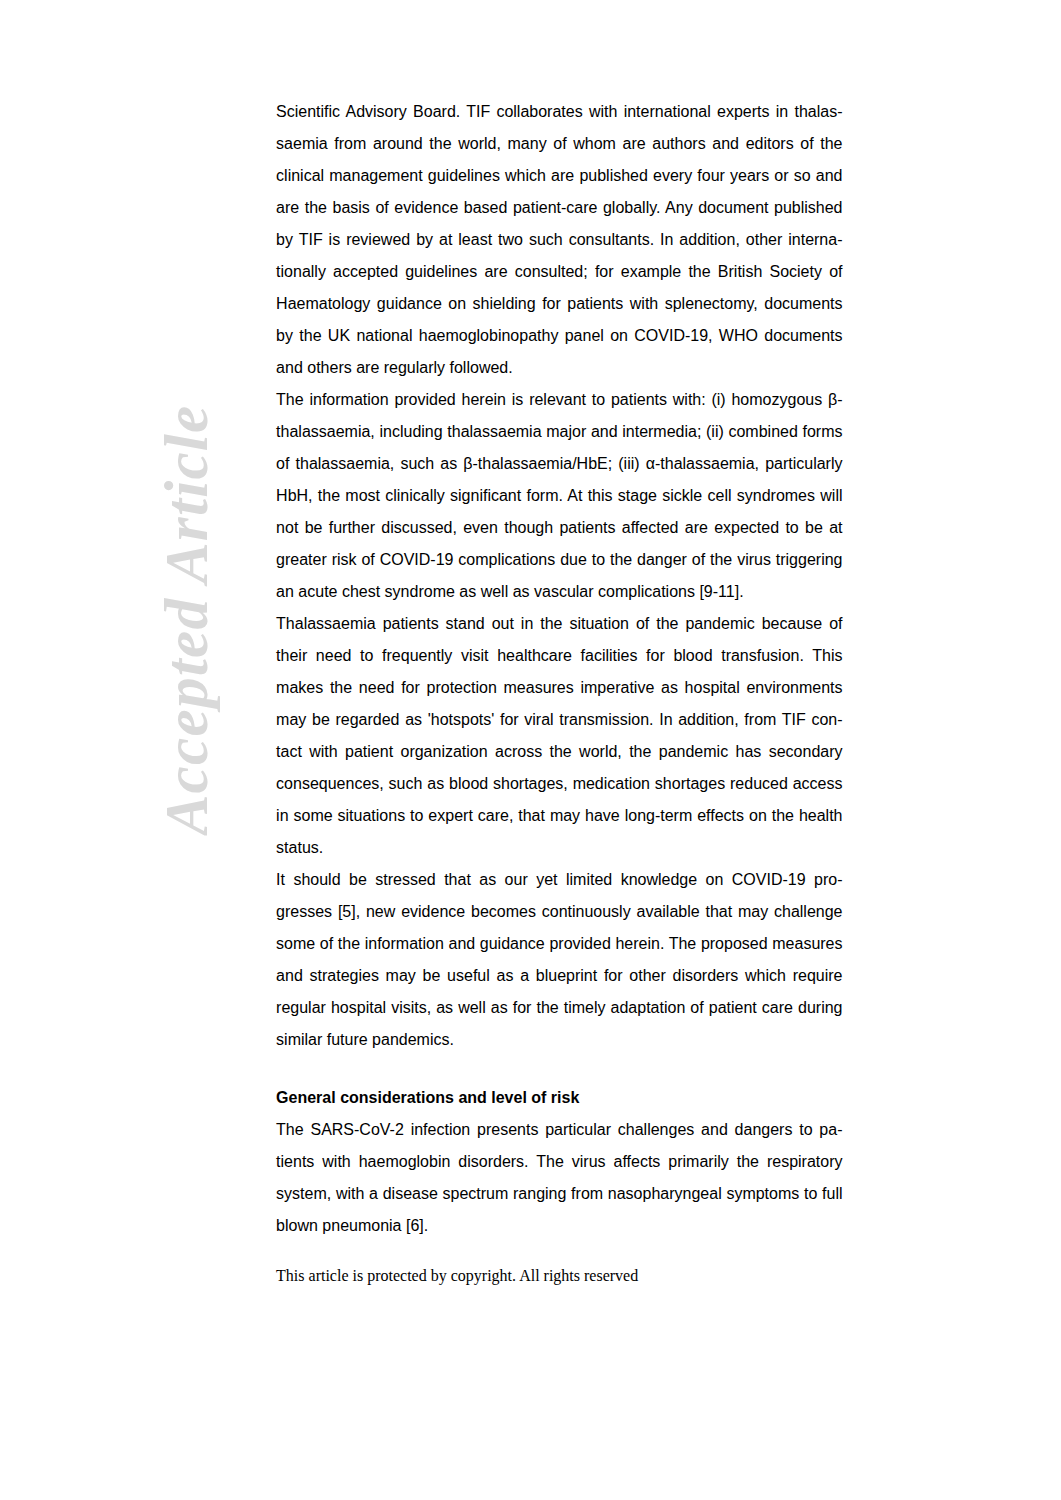Accepted Article
Scientific Advisory Board. TIF collaborates with international experts in thalassaemia from around the world, many of whom are authors and editors of the clinical management guidelines which are published every four years or so and are the basis of evidence based patient-care globally. Any document published by TIF is reviewed by at least two such consultants. In addition, other internationally accepted guidelines are consulted; for example the British Society of Haematology guidance on shielding for patients with splenectomy, documents by the UK national haemoglobinopathy panel on COVID-19, WHO documents and others are regularly followed.
The information provided herein is relevant to patients with: (i) homozygous β-thalassaemia, including thalassaemia major and intermedia; (ii) combined forms of thalassaemia, such as β-thalassaemia/HbE; (iii) α-thalassaemia, particularly HbH, the most clinically significant form. At this stage sickle cell syndromes will not be further discussed, even though patients affected are expected to be at greater risk of COVID-19 complications due to the danger of the virus triggering an acute chest syndrome as well as vascular complications [9-11].
Thalassaemia patients stand out in the situation of the pandemic because of their need to frequently visit healthcare facilities for blood transfusion. This makes the need for protection measures imperative as hospital environments may be regarded as 'hotspots' for viral transmission. In addition, from TIF contact with patient organization across the world, the pandemic has secondary consequences, such as blood shortages, medication shortages reduced access in some situations to expert care, that may have long-term effects on the health status.
It should be stressed that as our yet limited knowledge on COVID-19 progresses [5], new evidence becomes continuously available that may challenge some of the information and guidance provided herein. The proposed measures and strategies may be useful as a blueprint for other disorders which require regular hospital visits, as well as for the timely adaptation of patient care during similar future pandemics.
General considerations and level of risk
The SARS-CoV-2 infection presents particular challenges and dangers to patients with haemoglobin disorders. The virus affects primarily the respiratory system, with a disease spectrum ranging from nasopharyngeal symptoms to full blown pneumonia [6].
This article is protected by copyright. All rights reserved